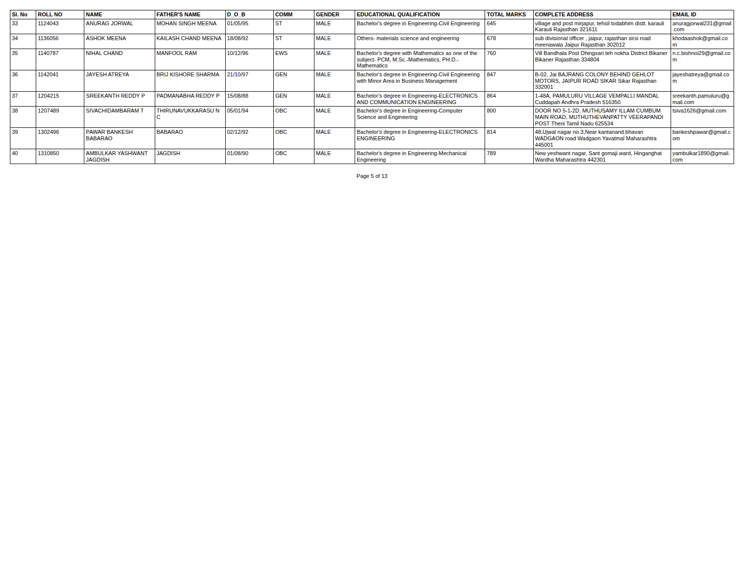| Sl. No | ROLL NO | NAME | FATHER'S NAME | D_O_B | COMM | GENDER | EDUCATIONAL QUALIFICATION | TOTAL MARKS | COMPLETE ADDRESS | EMAIL ID |
| --- | --- | --- | --- | --- | --- | --- | --- | --- | --- | --- |
| 33 | 1124043 | ANURAG JORWAL | MOHAN SINGH MEENA | 01/05/95 | ST | MALE | Bachelor's degree in Engineering-Civil Engineering | 645 | village and post mirjapur, tehsil todabhim distt. karauli Karauli Rajasthan 321611 | anuragjorwal231@gmail.com |
| 34 | 1136056 | ASHOK MEENA | KAILASH CHAND MEENA | 18/08/92 | ST | MALE | Others- materials science and engineering | 678 | sub divisional officer , jaipur, rajasthan sirsi road meenawala Jaipur Rajasthan 302012 | khodaashok@gmail.com |
| 35 | 1140787 | NIHAL CHAND | MANFOOL RAM | 10/12/96 | EWS | MALE | Bachelor's degree with Mathematics as one of the subject- PCM, M.Sc.-Mathematics, PH.D.-Mathematics | 760 | Vill Bandhala Post Dhingsari teh nokha District Bikaner Bikaner Rajasthan 334804 | n.c.bishnoi29@gmail.com |
| 36 | 1142041 | JAYESH ATREYA | BRIJ KISHORE SHARMA | 21/10/97 | GEN | MALE | Bachelor's degree in Engineering-Civil Engineering with Minor Area in Business Management | 847 | B-02, Jai BAJRANG COLONY BEHIND GEHLOT MOTORS, JAIPUR ROAD SIKAR Sikar Rajasthan 332001 | jayeshatreya@gmail.com |
| 37 | 1204215 | SREEKANTH REDDY P | PADMANABHA REDDY P | 15/08/88 | GEN | MALE | Bachelor's degree in Engineering-ELECTRONICS AND COMMUNICATION ENGINEERING | 864 | 1-48A, PAMULURU VILLAGE VEMPALLI MANDAL Cuddapah Andhra Pradesh 516350 | sreekanth.pamuluru@gmail.com |
| 38 | 1207489 | SIVACHIDAMBARAM T | THIRUNAVUKKARASU N C | 05/01/94 | OBC | MALE | Bachelor's degree in Engineering-Computer Science and Engineering | 800 | DOOR NO 5-1-2D, MUTHUSAMY ILLAM CUMBUM MAIN ROAD, MUTHUTHEVANPATTY VEERAPANDI POST Theni Tamil Nadu 625534 | tsiva1626@gmail.com |
| 39 | 1302496 | PAWAR BANKESH BABARAO | BABARAO | 02/12/92 | OBC | MALE | Bachelor's degree in Engineering-ELECTRONICS ENGINEERING | 814 | 48,Ujwal nagar no.3,Near kantanand bhavan WADGAON road Wadgaon Yavatmal Maharashtra 445001 | bankeshpawar@gmail.com |
| 40 | 1310850 | AMBULKAR YASHWANT JAGDISH | JAGDISH | 01/08/90 | OBC | MALE | Bachelor's degree in Engineering-Mechanical Engineering | 789 | New yeshwant nagar, Sant gomaji ward, Hinganghat Wardha Maharashtra 442301 | yambulkar1890@gmail.com |
Page 5 of 13